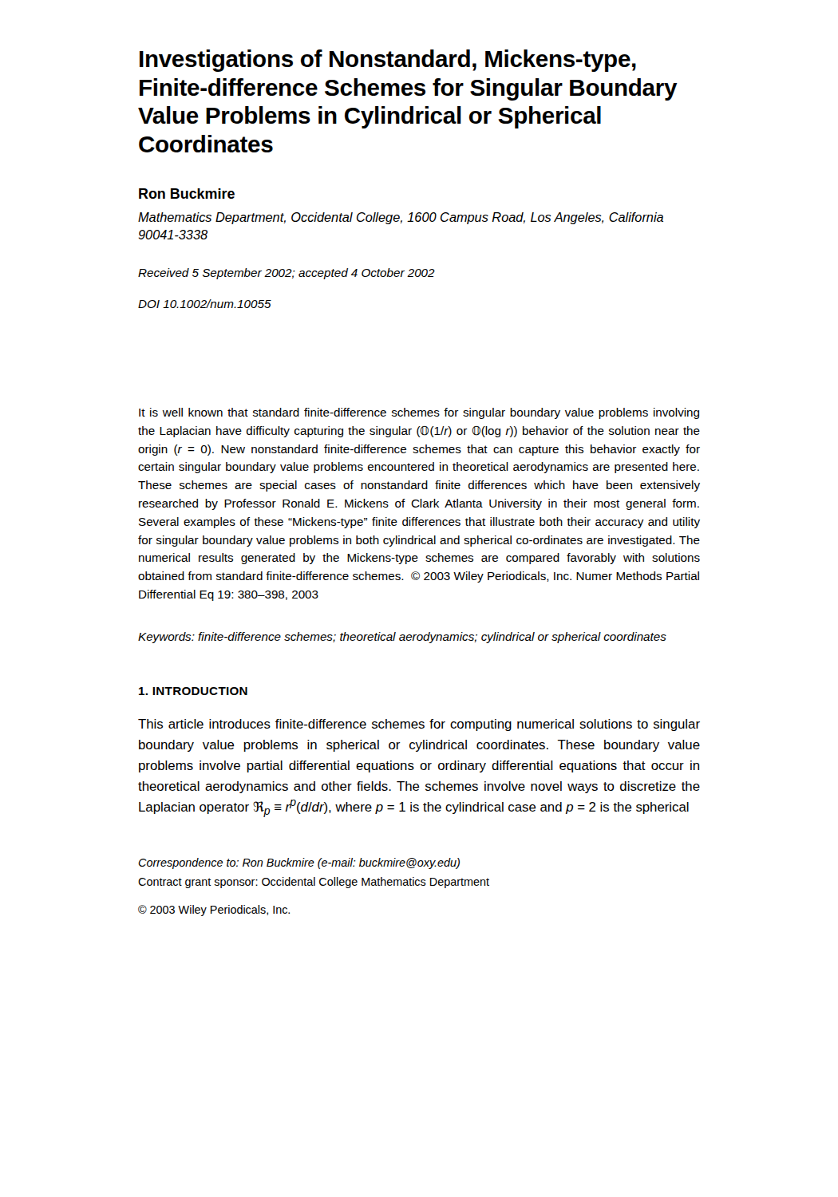Investigations of Nonstandard, Mickens-type, Finite-difference Schemes for Singular Boundary Value Problems in Cylindrical or Spherical Coordinates
Ron Buckmire
Mathematics Department, Occidental College, 1600 Campus Road, Los Angeles, California 90041-3338
Received 5 September 2002; accepted 4 October 2002
DOI 10.1002/num.10055
It is well known that standard finite-difference schemes for singular boundary value problems involving the Laplacian have difficulty capturing the singular (𝕆(1/r) or 𝕆(log r)) behavior of the solution near the origin (r = 0). New nonstandard finite-difference schemes that can capture this behavior exactly for certain singular boundary value problems encountered in theoretical aerodynamics are presented here. These schemes are special cases of nonstandard finite differences which have been extensively researched by Professor Ronald E. Mickens of Clark Atlanta University in their most general form. Several examples of these “Mickens-type” finite differences that illustrate both their accuracy and utility for singular boundary value problems in both cylindrical and spherical co-ordinates are investigated. The numerical results generated by the Mickens-type schemes are compared favorably with solutions obtained from standard finite-difference schemes. © 2003 Wiley Periodicals, Inc. Numer Methods Partial Differential Eq 19: 380–398, 2003
Keywords: finite-difference schemes; theoretical aerodynamics; cylindrical or spherical coordinates
1. INTRODUCTION
This article introduces finite-difference schemes for computing numerical solutions to singular boundary value problems in spherical or cylindrical coordinates. These boundary value problems involve partial differential equations or ordinary differential equations that occur in theoretical aerodynamics and other fields. The schemes involve novel ways to discretize the Laplacian operator ℜp ≡ rp(d/dr), where p = 1 is the cylindrical case and p = 2 is the spherical
Correspondence to: Ron Buckmire (e-mail: buckmire@oxy.edu)
Contract grant sponsor: Occidental College Mathematics Department
© 2003 Wiley Periodicals, Inc.